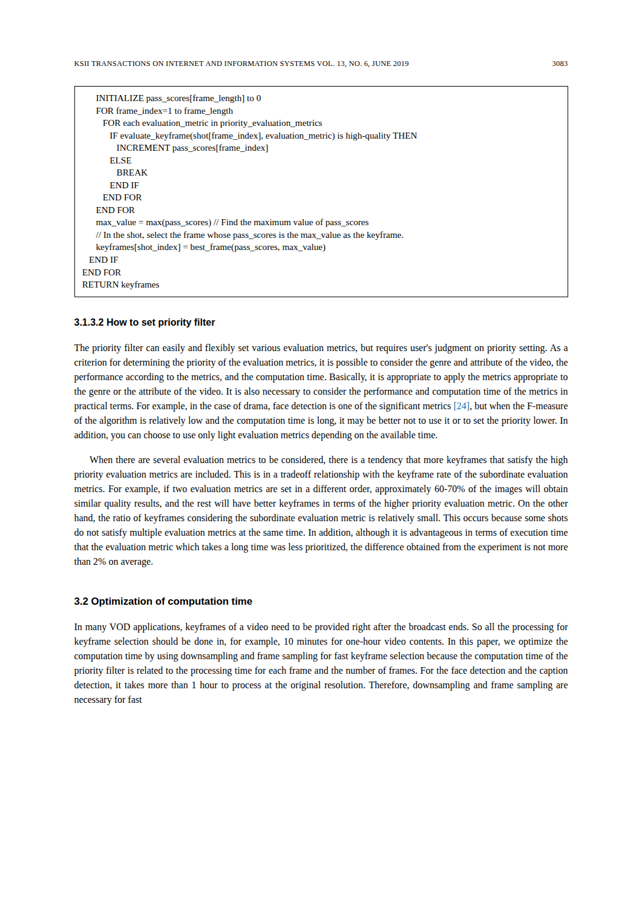KSII TRANSACTIONS ON INTERNET AND INFORMATION SYSTEMS VOL. 13, NO. 6, June 2019 3083
      INITIALIZE pass_scores[frame_length] to 0
      FOR frame_index=1 to frame_length
         FOR each evaluation_metric in priority_evaluation_metrics
            IF evaluate_keyframe(shot[frame_index], evaluation_metric) is high-quality THEN
               INCREMENT pass_scores[frame_index]
            ELSE
               BREAK
            END IF
         END FOR
      END FOR
      max_value = max(pass_scores) // Find the maximum value of pass_scores
      // In the shot, select the frame whose pass_scores is the max_value as the keyframe.
      keyframes[shot_index] = best_frame(pass_scores, max_value)
   END IF
END FOR
RETURN keyframes
3.1.3.2 How to set priority filter
The priority filter can easily and flexibly set various evaluation metrics, but requires user's judgment on priority setting. As a criterion for determining the priority of the evaluation metrics, it is possible to consider the genre and attribute of the video, the performance according to the metrics, and the computation time. Basically, it is appropriate to apply the metrics appropriate to the genre or the attribute of the video. It is also necessary to consider the performance and computation time of the metrics in practical terms. For example, in the case of drama, face detection is one of the significant metrics [24], but when the F-measure of the algorithm is relatively low and the computation time is long, it may be better not to use it or to set the priority lower. In addition, you can choose to use only light evaluation metrics depending on the available time.
When there are several evaluation metrics to be considered, there is a tendency that more keyframes that satisfy the high priority evaluation metrics are included. This is in a tradeoff relationship with the keyframe rate of the subordinate evaluation metrics. For example, if two evaluation metrics are set in a different order, approximately 60-70% of the images will obtain similar quality results, and the rest will have better keyframes in terms of the higher priority evaluation metric. On the other hand, the ratio of keyframes considering the subordinate evaluation metric is relatively small. This occurs because some shots do not satisfy multiple evaluation metrics at the same time. In addition, although it is advantageous in terms of execution time that the evaluation metric which takes a long time was less prioritized, the difference obtained from the experiment is not more than 2% on average.
3.2 Optimization of computation time
In many VOD applications, keyframes of a video need to be provided right after the broadcast ends. So all the processing for keyframe selection should be done in, for example, 10 minutes for one-hour video contents. In this paper, we optimize the computation time by using downsampling and frame sampling for fast keyframe selection because the computation time of the priority filter is related to the processing time for each frame and the number of frames. For the face detection and the caption detection, it takes more than 1 hour to process at the original resolution. Therefore, downsampling and frame sampling are necessary for fast